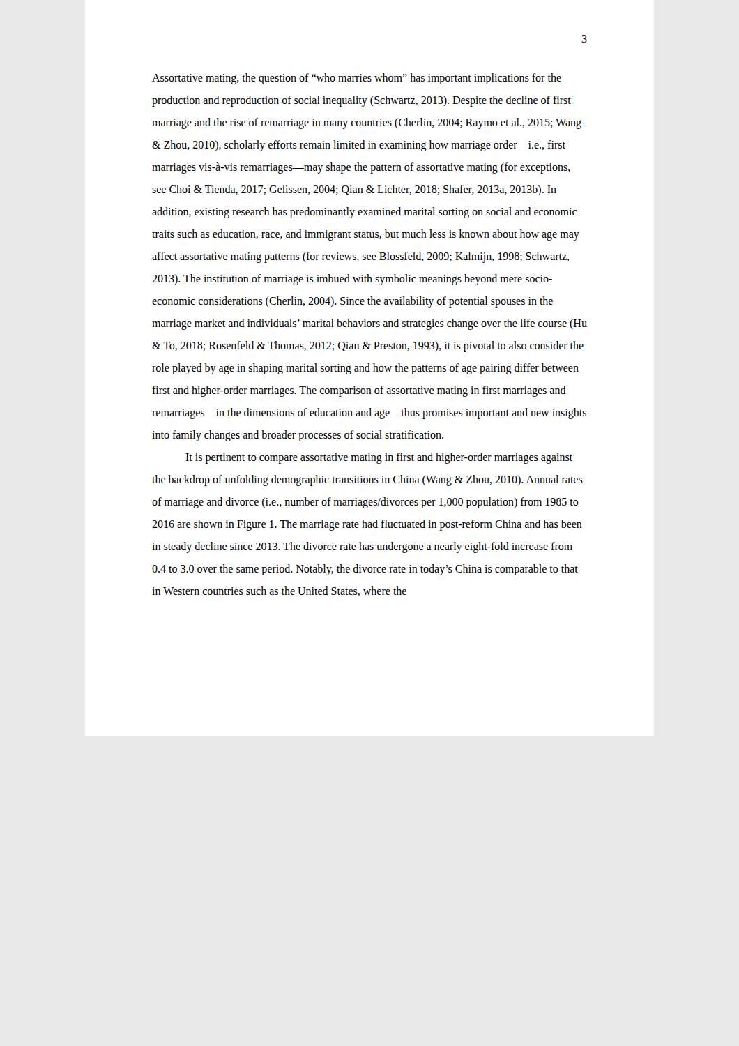3
Assortative mating, the question of “who marries whom” has important implications for the production and reproduction of social inequality (Schwartz, 2013). Despite the decline of first marriage and the rise of remarriage in many countries (Cherlin, 2004; Raymo et al., 2015; Wang & Zhou, 2010), scholarly efforts remain limited in examining how marriage order—i.e., first marriages vis-à-vis remarriages—may shape the pattern of assortative mating (for exceptions, see Choi & Tienda, 2017; Gelissen, 2004; Qian & Lichter, 2018; Shafer, 2013a, 2013b). In addition, existing research has predominantly examined marital sorting on social and economic traits such as education, race, and immigrant status, but much less is known about how age may affect assortative mating patterns (for reviews, see Blossfeld, 2009; Kalmijn, 1998; Schwartz, 2013). The institution of marriage is imbued with symbolic meanings beyond mere socio-economic considerations (Cherlin, 2004). Since the availability of potential spouses in the marriage market and individuals’ marital behaviors and strategies change over the life course (Hu & To, 2018; Rosenfeld & Thomas, 2012; Qian & Preston, 1993), it is pivotal to also consider the role played by age in shaping marital sorting and how the patterns of age pairing differ between first and higher-order marriages. The comparison of assortative mating in first marriages and remarriages—in the dimensions of education and age—thus promises important and new insights into family changes and broader processes of social stratification.
It is pertinent to compare assortative mating in first and higher-order marriages against the backdrop of unfolding demographic transitions in China (Wang & Zhou, 2010). Annual rates of marriage and divorce (i.e., number of marriages/divorces per 1,000 population) from 1985 to 2016 are shown in Figure 1. The marriage rate had fluctuated in post-reform China and has been in steady decline since 2013. The divorce rate has undergone a nearly eight-fold increase from 0.4 to 3.0 over the same period. Notably, the divorce rate in today’s China is comparable to that in Western countries such as the United States, where the